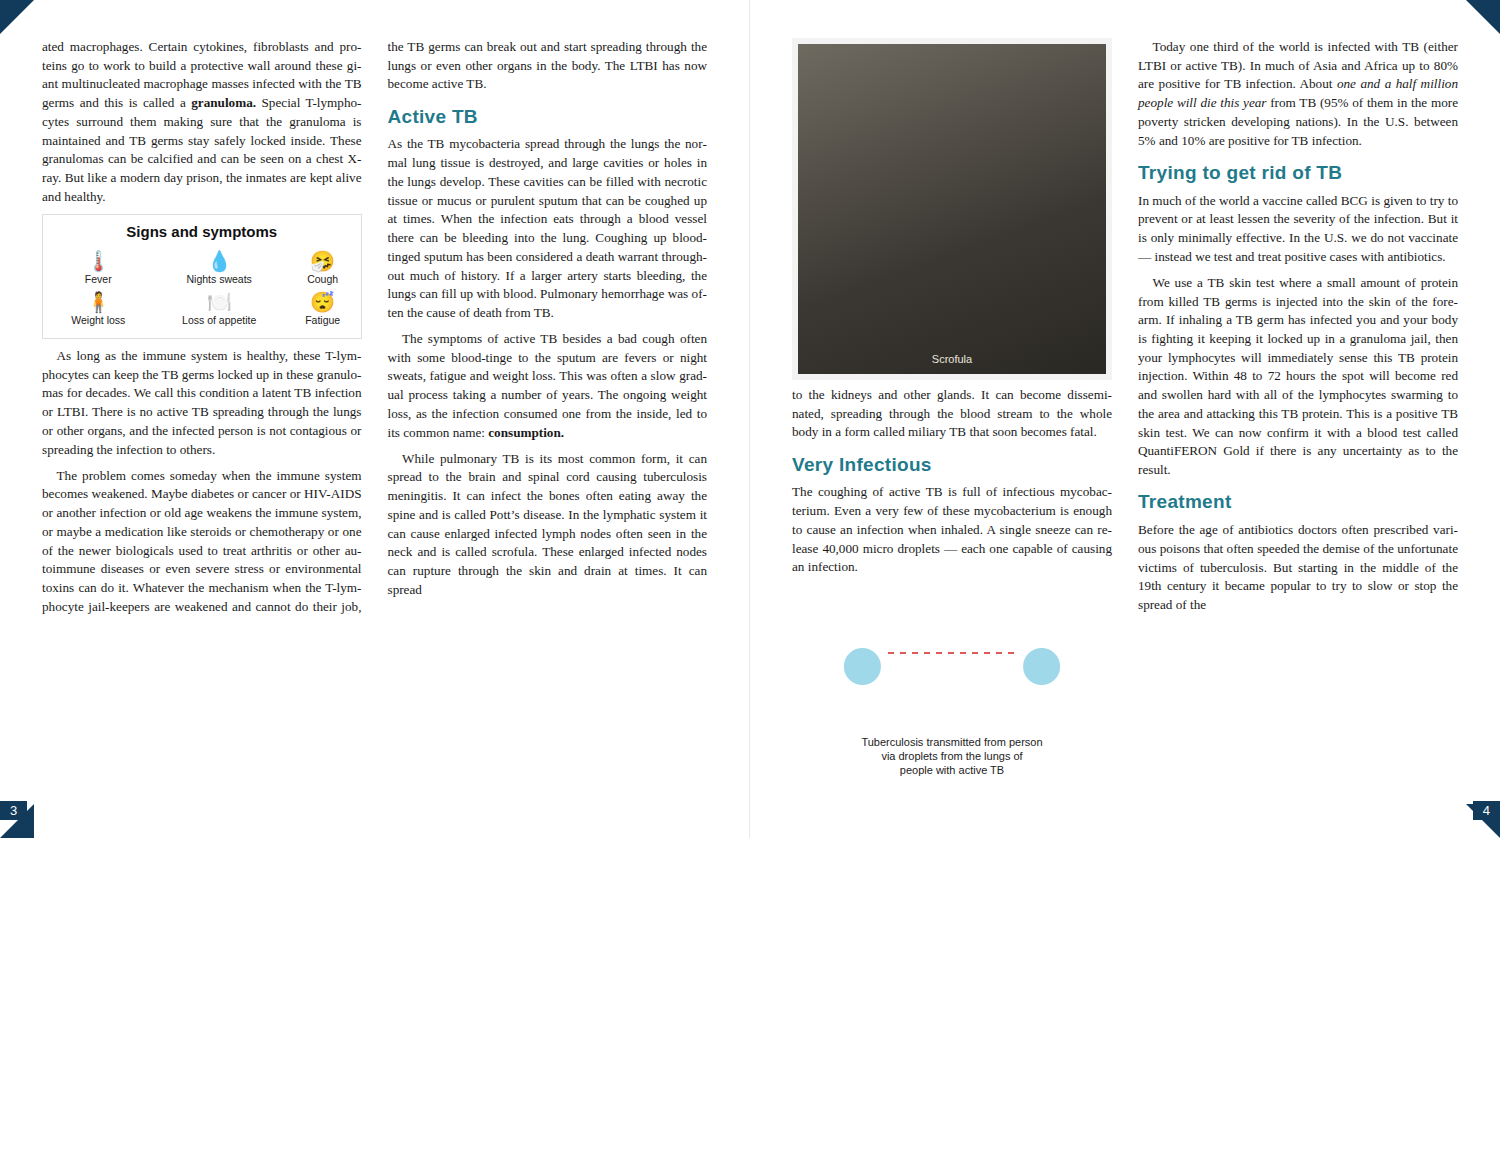ated macrophages. Certain cytokines, fibroblasts and proteins go to work to build a protective wall around these giant multinucleated macrophage masses infected with the TB germs and this is called a granuloma. Special T-lymphocytes surround them making sure that the granuloma is maintained and TB germs stay safely locked inside. These granulomas can be calcified and can be seen on a chest X-ray. But like a modern day prison, the inmates are kept alive and healthy.
Signs and symptoms
| 🌡️ Fever | 💧 Nights sweats | 🤧 Cough |
| 🧍 Weight loss | 🍽️ Loss of appetite | 😴 Fatigue |
As long as the immune system is healthy, these T-lymphocytes can keep the TB germs locked up in these granulomas for decades. We call this condition a latent TB infection or LTBI. There is no active TB spreading through the lungs or other organs, and the infected person is not contagious or spreading the infection to others.
The problem comes someday when the immune system becomes weakened. Maybe diabetes or cancer or HIV-AIDS or another infection or old age weakens the immune system, or maybe a medication like steroids or chemotherapy or one of the newer biologicals used to treat arthritis or other autoimmune diseases or even severe stress or environmental toxins can do it. Whatever the mechanism when the T-lymphocyte jail-keepers are weakened and cannot do their job, the TB germs can break out and start spreading through the lungs or even other organs in the body. The LTBI has now become active TB.
Active TB
As the TB mycobacteria spread through the lungs the normal lung tissue is destroyed, and large cavities or holes in the lungs develop. These cavities can be filled with necrotic tissue or mucus or purulent sputum that can be coughed up at times. When the infection eats through a blood vessel there can be bleeding into the lung. Coughing up blood-tinged sputum has been considered a death warrant throughout much of history. If a larger artery starts bleeding, the lungs can fill up with blood. Pulmonary hemorrhage was often the cause of death from TB.
The symptoms of active TB besides a bad cough often with some blood-tinge to the sputum are fevers or night sweats, fatigue and weight loss. This was often a slow gradual process taking a number of years. The ongoing weight loss, as the infection consumed one from the inside, led to its common name: consumption.
While pulmonary TB is its most common form, it can spread to the brain and spinal cord causing tuberculosis meningitis. It can infect the bones often eating away the spine and is called Pott’s disease. In the lymphatic system it can cause enlarged infected lymph nodes often seen in the neck and is called scrofula. These enlarged infected nodes can rupture through the skin and drain at times. It can spread
3
Scrofula
to the kidneys and other glands. It can become disseminated, spreading through the blood stream to the whole body in a form called miliary TB that soon becomes fatal.
Very Infectious
The coughing of active TB is full of infectious mycobacterium. Even a very few of these mycobacterium is enough to cause an infection when inhaled. A single sneeze can release 40,000 micro droplets — each one capable of causing an infection.
Tuberculosis transmitted from person
via droplets from the lungs of
people with active TB
Today one third of the world is infected with TB (either LTBI or active TB). In much of Asia and Africa up to 80% are positive for TB infection. About one and a half million people will die this year from TB (95% of them in the more poverty stricken developing nations). In the U.S. between 5% and 10% are positive for TB infection.
Trying to get rid of TB
In much of the world a vaccine called BCG is given to try to prevent or at least lessen the severity of the infection. But it is only minimally effective. In the U.S. we do not vaccinate — instead we test and treat positive cases with antibiotics.
We use a TB skin test where a small amount of protein from killed TB germs is injected into the skin of the forearm. If inhaling a TB germ has infected you and your body is fighting it keeping it locked up in a granuloma jail, then your lymphocytes will immediately sense this TB protein injection. Within 48 to 72 hours the spot will become red and swollen hard with all of the lymphocytes swarming to the area and attacking this TB protein. This is a positive TB skin test. We can now confirm it with a blood test called QuantiFERON Gold if there is any uncertainty as to the result.
Treatment
Before the age of antibiotics doctors often prescribed various poisons that often speeded the demise of the unfortunate victims of tuberculosis. But starting in the middle of the 19th century it became popular to try to slow or stop the spread of the
4